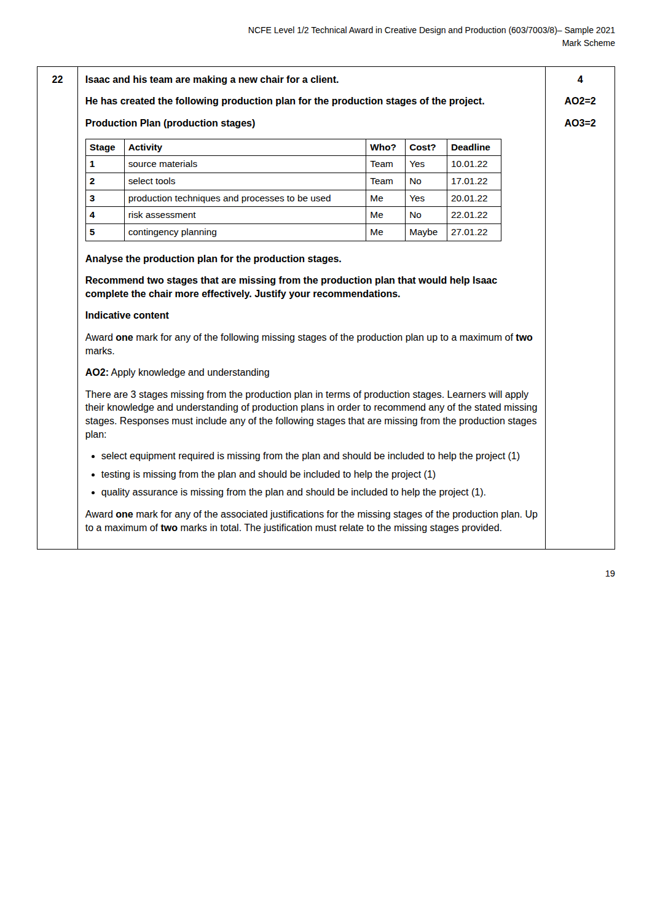NCFE Level 1/2 Technical Award in Creative Design and Production (603/7003/8)– Sample 2021
Mark Scheme
| 22 | Isaac and his team are making a new chair for a client. He has created the following production plan for the production stages of the project. Production Plan (production stages) / Stage / Activity / Who? / Cost? / Deadline / / --- / --- / --- / --- / --- / / 1 / source materials / Team / Yes / 10.01.22 / / 2 / select tools / Team / No / 17.01.22 / / 3 / production techniques and processes to be used / Me / Yes / 20.01.22 / / 4 / risk assessment / Me / No / 22.01.22 / / 5 / contingency planning / Me / Maybe / 27.01.22 / Analyse the production plan for the production stages. Recommend two stages that are missing from the production plan that would help Isaac complete the chair more effectively. Justify your recommendations. Indicative content Award one mark for any of the following missing stages of the production plan up to a maximum of two marks. AO2: Apply knowledge and understanding There are 3 stages missing from the production plan in terms of production stages. Learners will apply their knowledge and understanding of production plans in order to recommend any of the stated missing stages. Responses must include any of the following stages that are missing from the production stages plan: select equipment required is missing from the plan and should be included to help the project (1) testing is missing from the plan and should be included to help the project (1) quality assurance is missing from the plan and should be included to help the project (1). Award one mark for any of the associated justifications for the missing stages of the production plan. Up to a maximum of two marks in total. The justification must relate to the missing stages provided. | 4 AO2=2 AO3=2 |
19